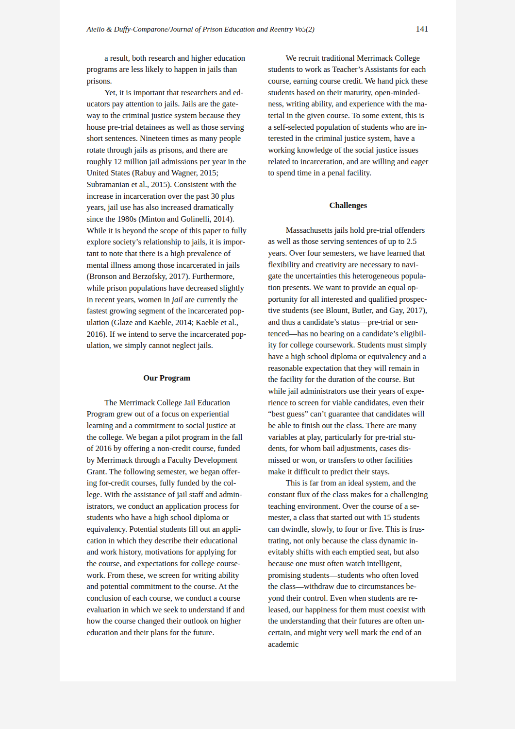Aiello & Duffy-Comparone/Journal of Prison Education and Reentry Vo5(2) 141
a result, both research and higher education programs are less likely to happen in jails than prisons.
Yet, it is important that researchers and educators pay attention to jails. Jails are the gateway to the criminal justice system because they house pre-trial detainees as well as those serving short sentences. Nineteen times as many people rotate through jails as prisons, and there are roughly 12 million jail admissions per year in the United States (Rabuy and Wagner, 2015; Subramanian et al., 2015). Consistent with the increase in incarceration over the past 30 plus years, jail use has also increased dramatically since the 1980s (Minton and Golinelli, 2014). While it is beyond the scope of this paper to fully explore society’s relationship to jails, it is important to note that there is a high prevalence of mental illness among those incarcerated in jails (Bronson and Berzofsky, 2017). Furthermore, while prison populations have decreased slightly in recent years, women in jail are currently the fastest growing segment of the incarcerated population (Glaze and Kaeble, 2014; Kaeble et al., 2016). If we intend to serve the incarcerated population, we simply cannot neglect jails.
Our Program
The Merrimack College Jail Education Program grew out of a focus on experiential learning and a commitment to social justice at the college. We began a pilot program in the fall of 2016 by offering a non-credit course, funded by Merrimack through a Faculty Development Grant. The following semester, we began offering for-credit courses, fully funded by the college. With the assistance of jail staff and administrators, we conduct an application process for students who have a high school diploma or equivalency. Potential students fill out an application in which they describe their educational and work history, motivations for applying for the course, and expectations for college coursework. From these, we screen for writing ability and potential commitment to the course. At the conclusion of each course, we conduct a course evaluation in which we seek to understand if and how the course changed their outlook on higher education and their plans for the future.
We recruit traditional Merrimack College students to work as Teacher’s Assistants for each course, earning course credit. We hand pick these students based on their maturity, open-mindedness, writing ability, and experience with the material in the given course. To some extent, this is a self-selected population of students who are interested in the criminal justice system, have a working knowledge of the social justice issues related to incarceration, and are willing and eager to spend time in a penal facility.
Challenges
Massachusetts jails hold pre-trial offenders as well as those serving sentences of up to 2.5 years. Over four semesters, we have learned that flexibility and creativity are necessary to navigate the uncertainties this heterogeneous population presents. We want to provide an equal opportunity for all interested and qualified prospective students (see Blount, Butler, and Gay, 2017), and thus a candidate’s status—pre-trial or sentenced—has no bearing on a candidate’s eligibility for college coursework. Students must simply have a high school diploma or equivalency and a reasonable expectation that they will remain in the facility for the duration of the course. But while jail administrators use their years of experience to screen for viable candidates, even their “best guess” can’t guarantee that candidates will be able to finish out the class. There are many variables at play, particularly for pre-trial students, for whom bail adjustments, cases dismissed or won, or transfers to other facilities make it difficult to predict their stays.
This is far from an ideal system, and the constant flux of the class makes for a challenging teaching environment. Over the course of a semester, a class that started out with 15 students can dwindle, slowly, to four or five. This is frustrating, not only because the class dynamic inevitably shifts with each emptied seat, but also because one must often watch intelligent, promising students—students who often loved the class—withdraw due to circumstances beyond their control. Even when students are released, our happiness for them must coexist with the understanding that their futures are often uncertain, and might very well mark the end of an academic